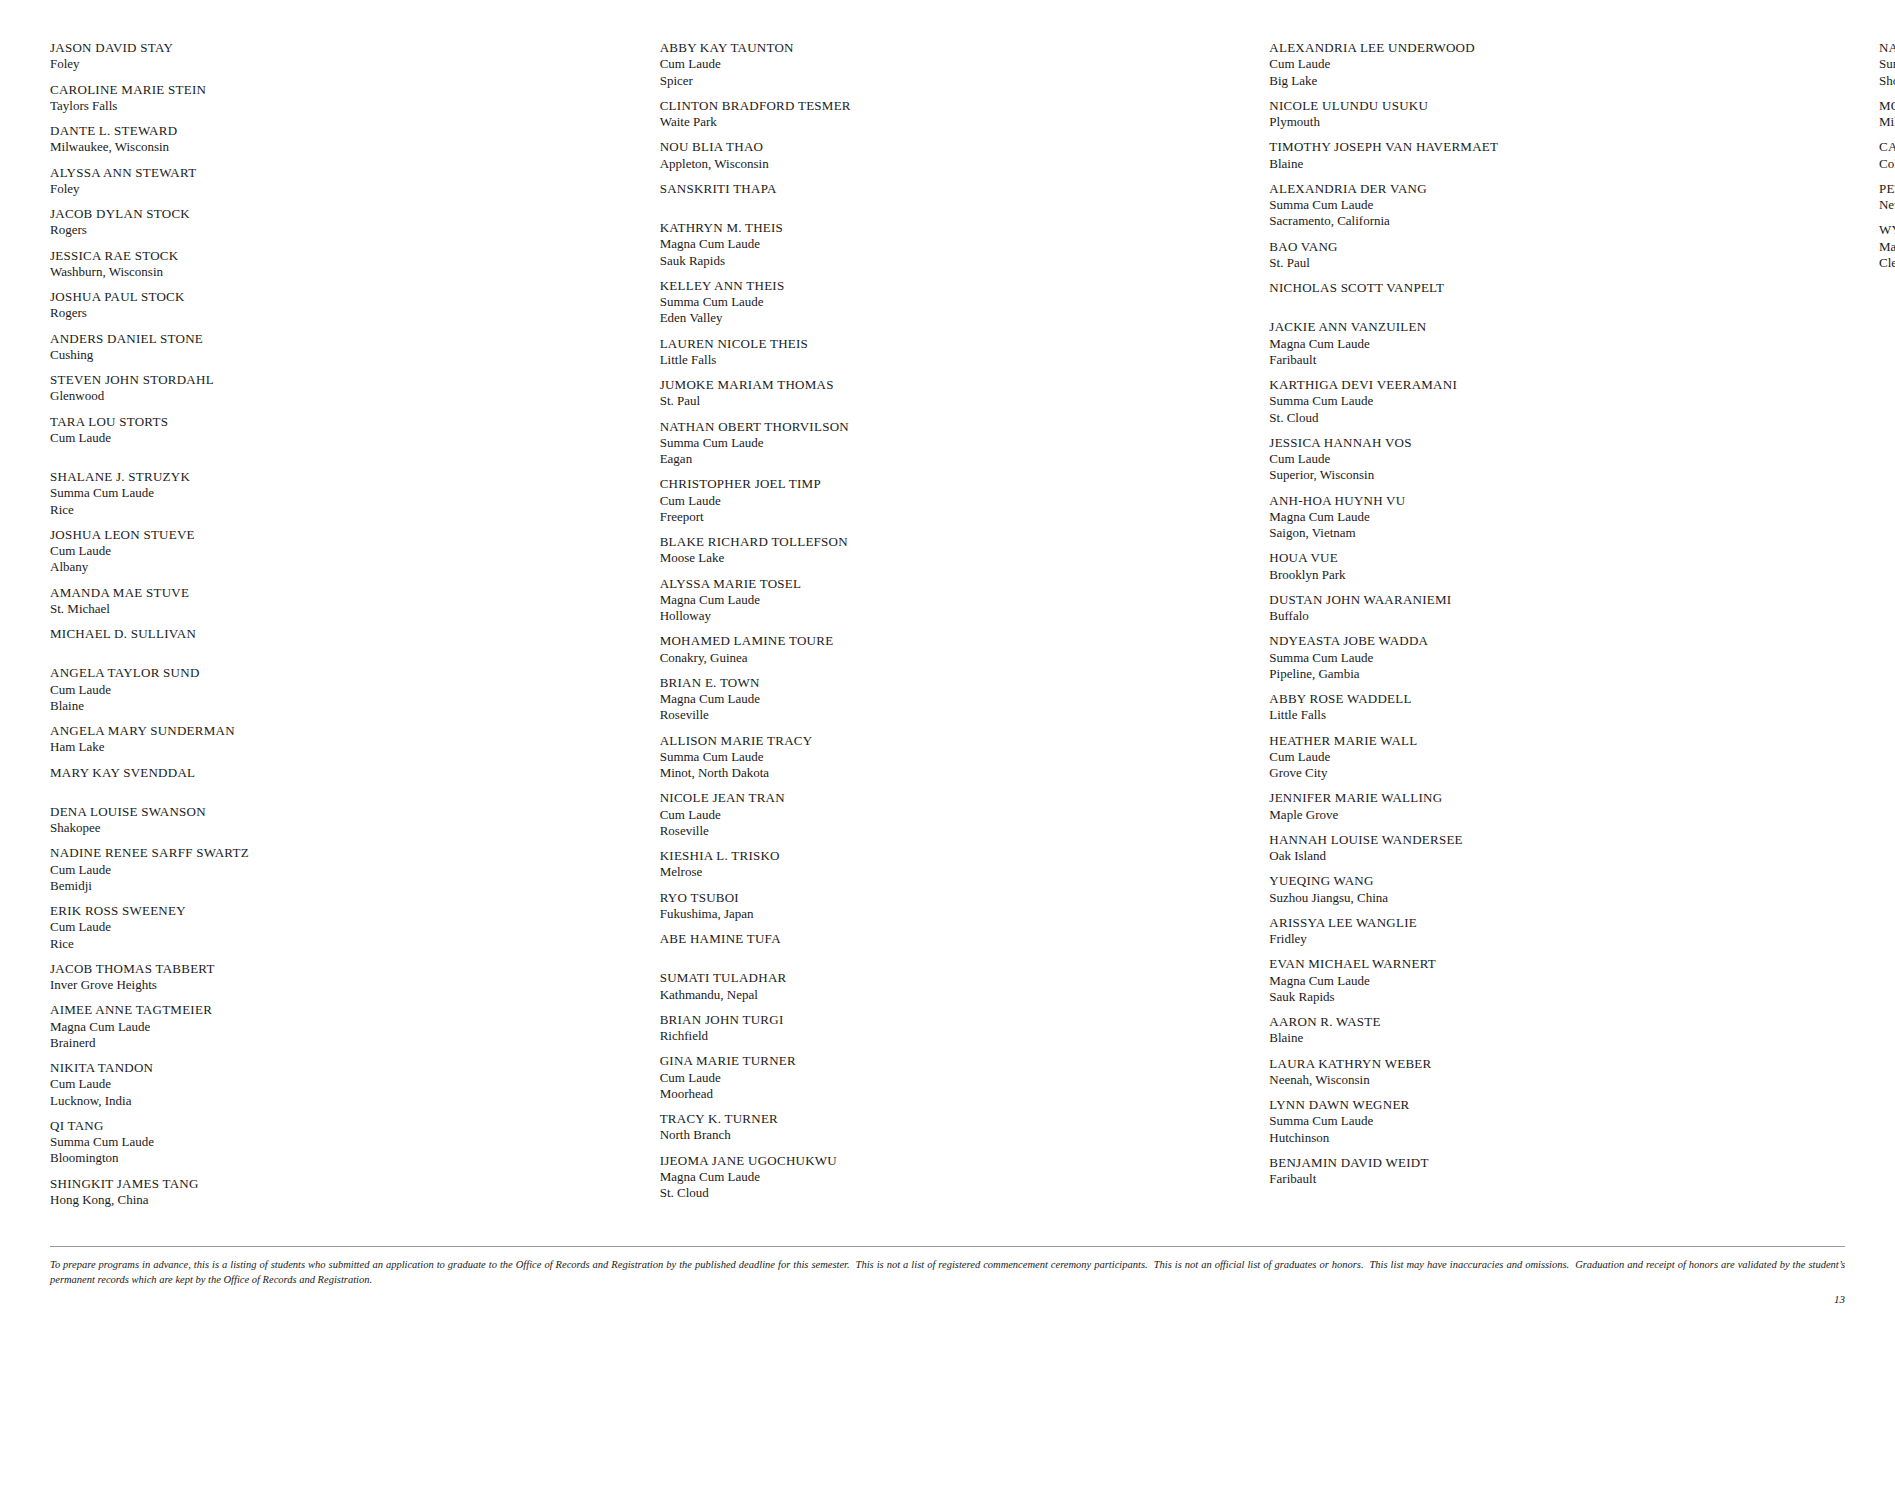JASON DAVID STAY
Foley
CAROLINE MARIE STEIN
Taylors Falls
DANTE L. STEWARD
Milwaukee, Wisconsin
ALYSSA ANN STEWART
Foley
JACOB DYLAN STOCK
Rogers
JESSICA RAE STOCK
Washburn, Wisconsin
JOSHUA PAUL STOCK
Rogers
ANDERS DANIEL STONE
Cushing
STEVEN JOHN STORDAHL
Glenwood
TARA LOU STORTS
Cum Laude
SHALANE J. STRUZYK
Summa Cum Laude
Rice
JOSHUA LEON STUEVE
Cum Laude
Albany
AMANDA MAE STUVE
St. Michael
MICHAEL D. SULLIVAN
ANGELA TAYLOR SUND
Cum Laude
Blaine
ANGELA MARY SUNDERMAN
Ham Lake
MARY KAY SVENDDAL
DENA LOUISE SWANSON
Shakopee
NADINE RENEE SARFF SWARTZ
Cum Laude
Bemidji
ERIK ROSS SWEENEY
Cum Laude
Rice
JACOB THOMAS TABBERT
Inver Grove Heights
AIMEE ANNE TAGTMEIER
Magna Cum Laude
Brainerd
NIKITA TANDON
Cum Laude
Lucknow, India
QI TANG
Summa Cum Laude
Bloomington
SHINGKIT JAMES TANG
Hong Kong, China
ABBY KAY TAUNTON
Cum Laude
Spicer
CLINTON BRADFORD TESMER
Waite Park
NOU BLIA THAO
Appleton, Wisconsin
SANSKRITI THAPA
KATHRYN M. THEIS
Magna Cum Laude
Sauk Rapids
KELLEY ANN THEIS
Summa Cum Laude
Eden Valley
LAUREN NICOLE THEIS
Little Falls
JUMOKE MARIAM THOMAS
St. Paul
NATHAN OBERT THORVILSON
Summa Cum Laude
Eagan
CHRISTOPHER JOEL TIMP
Cum Laude
Freeport
BLAKE RICHARD TOLLEFSON
Moose Lake
ALYSSA MARIE TOSEL
Magna Cum Laude
Holloway
MOHAMED LAMINE TOURE
Conakry, Guinea
BRIAN E. TOWN
Magna Cum Laude
Roseville
ALLISON MARIE TRACY
Summa Cum Laude
Minot, North Dakota
NICOLE JEAN TRAN
Cum Laude
Roseville
KIESHIA L. TRISKO
Melrose
RYO TSUBOI
Fukushima, Japan
ABE HAMINE TUFA
SUMATI TULADHAR
Kathmandu, Nepal
BRIAN JOHN TURGI
Richfield
GINA MARIE TURNER
Cum Laude
Moorhead
TRACY K. TURNER
North Branch
IJEOMA JANE UGOCHUKWU
Magna Cum Laude
St. Cloud
ALEXANDRIA LEE UNDERWOOD
Cum Laude
Big Lake
NICOLE ULUNDU USUKU
Plymouth
TIMOTHY JOSEPH VAN HAVERMAET
Blaine
ALEXANDRIA DER VANG
Summa Cum Laude
Sacramento, California
BAO VANG
St. Paul
NICHOLAS SCOTT VANPELT
JACKIE ANN VANZUILEN
Magna Cum Laude
Faribault
KARTHIGA DEVI VEERAMANI
Summa Cum Laude
St. Cloud
JESSICA HANNAH VOS
Cum Laude
Superior, Wisconsin
ANH-HOA HUYNH VU
Magna Cum Laude
Saigon, Vietnam
HOUA VUE
Brooklyn Park
DUSTAN JOHN WAARANIEMI
Buffalo
NDYEASTA JOBE WADDA
Summa Cum Laude
Pipeline, Gambia
ABBY ROSE WADDELL
Little Falls
HEATHER MARIE WALL
Cum Laude
Grove City
JENNIFER MARIE WALLING
Maple Grove
HANNAH LOUISE WANDERSEE
Oak Island
YUEQING WANG
Suzhou Jiangsu, China
ARISSYA LEE WANGLIE
Fridley
EVAN MICHAEL WARNERT
Magna Cum Laude
Sauk Rapids
AARON R. WASTE
Blaine
LAURA KATHRYN WEBER
Neenah, Wisconsin
LYNN DAWN WEGNER
Summa Cum Laude
Hutchinson
BENJAMIN DAVID WEIDT
Faribault
NATHAN ADAM WEIGEL
Summa Cum Laude
Shoreview
MOLLY JEAN WEINAND
Milaca
CASSANDRA SUSAN WENTLAND
Columbia Heights
PETER JOHN WERNER
New London
WYATT JOSEPH WESENBERG
Magna Cum Laude
Clear Lake
To prepare programs in advance, this is a listing of students who submitted an application to graduate to the Office of Records and Registration by the published deadline for this semester. This is not a list of registered commencement ceremony participants. This is not an official list of graduates or honors. This list may have inaccuracies and omissions. Graduation and receipt of honors are validated by the student’s permanent records which are kept by the Office of Records and Registration.
13